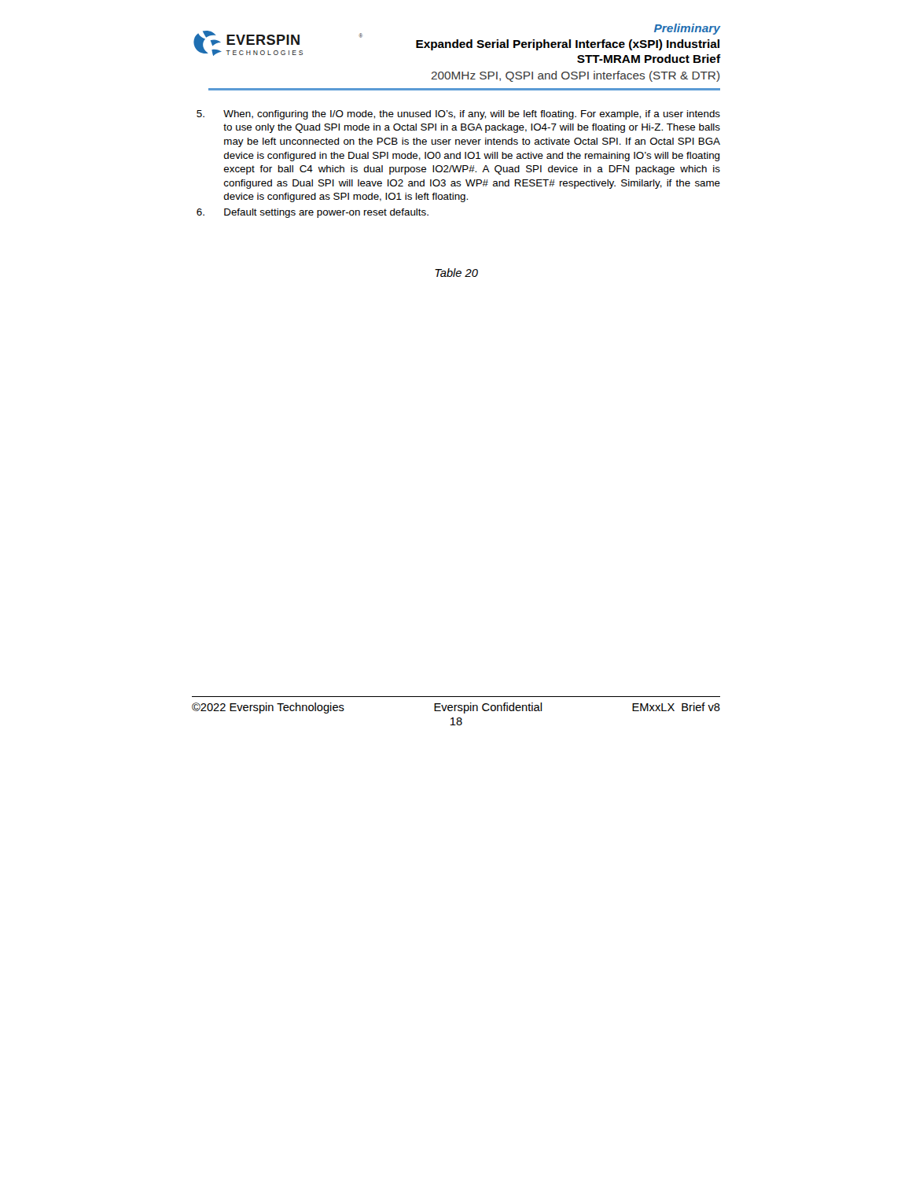EVERSPIN ® TECHNOLOGIES
Preliminary
Expanded Serial Peripheral Interface (xSPI) Industrial STT-MRAM Product Brief
200MHz SPI, QSPI and OSPI interfaces (STR & DTR)
5. When, configuring the I/O mode, the unused IO’s, if any, will be left floating. For example, if a user intends to use only the Quad SPI mode in a Octal SPI in a BGA package, IO4-7 will be floating or Hi-Z. These balls may be left unconnected on the PCB is the user never intends to activate Octal SPI. If an Octal SPI BGA device is configured in the Dual SPI mode, IO0 and IO1 will be active and the remaining IO’s will be floating except for ball C4 which is dual purpose IO2/WP#. A Quad SPI device in a DFN package which is configured as Dual SPI will leave IO2 and IO3 as WP# and RESET# respectively. Similarly, if the same device is configured as SPI mode, IO1 is left floating.
6. Default settings are power-on reset defaults.
Table 20
©2022 Everspin Technologies
Everspin Confidential
EMxxLX Brief v8
18